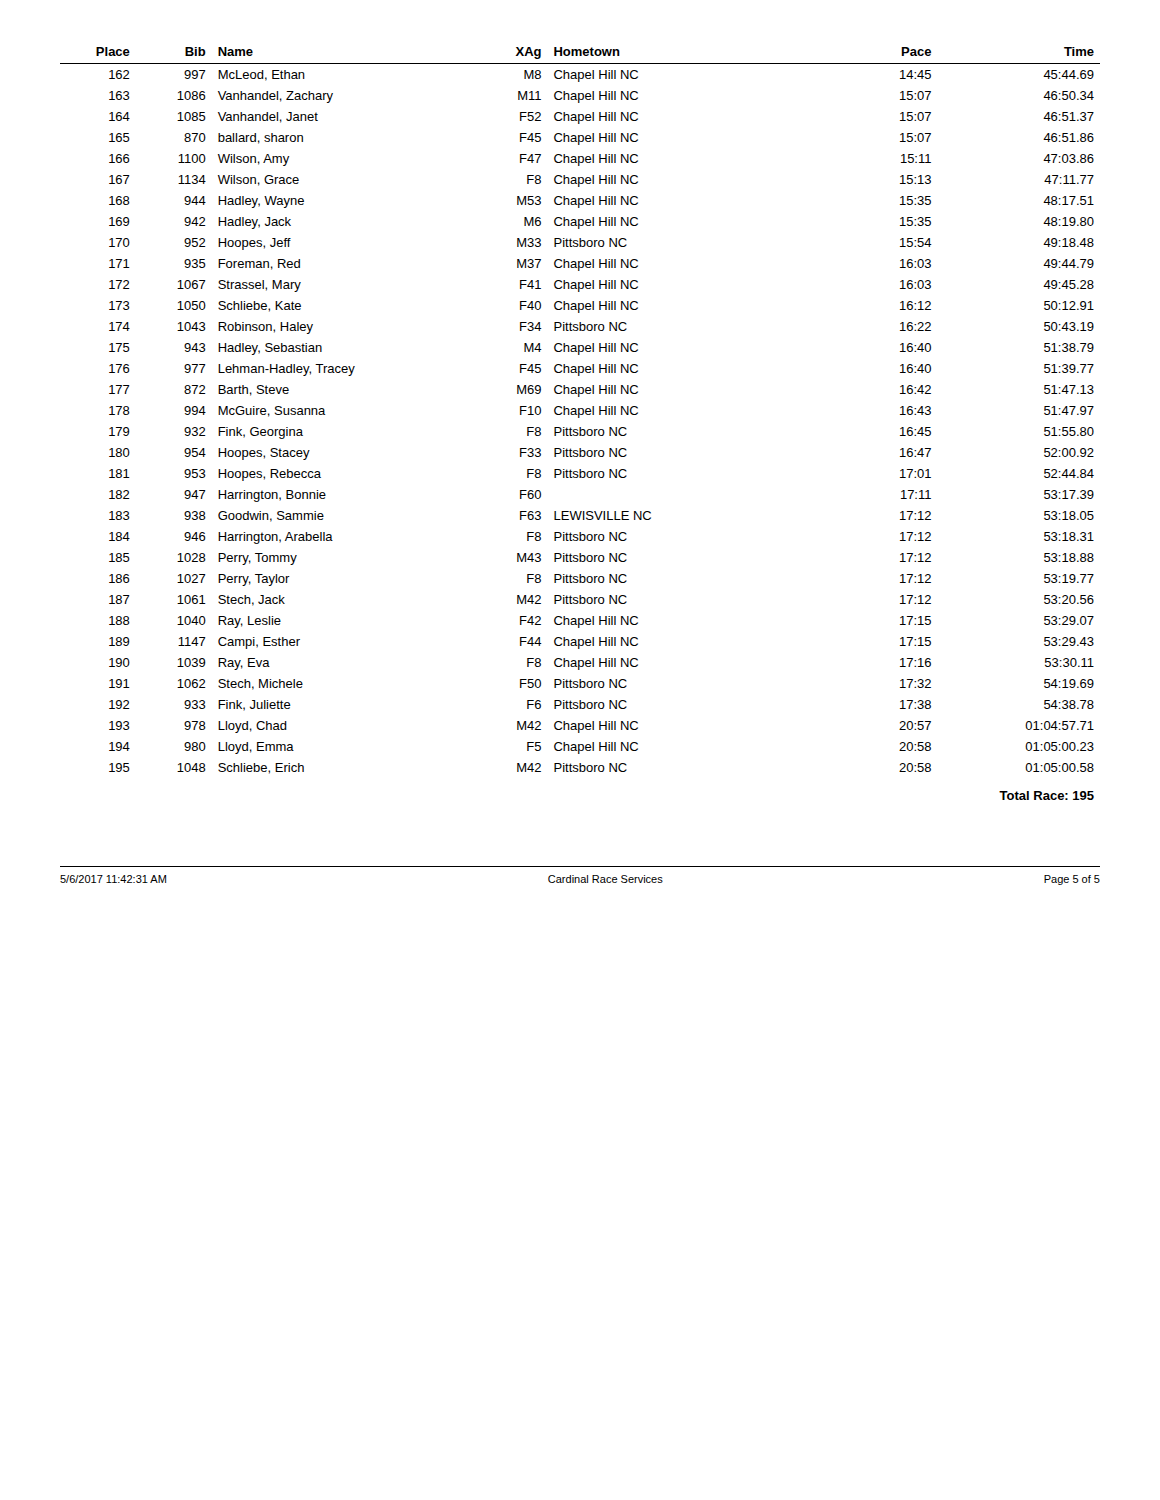| Place | Bib | Name | XAg | Hometown | Pace | Time |
| --- | --- | --- | --- | --- | --- | --- |
| 162 | 997 | McLeod, Ethan | M8 | Chapel Hill NC | 14:45 | 45:44.69 |
| 163 | 1086 | Vanhandel, Zachary | M11 | Chapel Hill NC | 15:07 | 46:50.34 |
| 164 | 1085 | Vanhandel, Janet | F52 | Chapel Hill NC | 15:07 | 46:51.37 |
| 165 | 870 | ballard, sharon | F45 | Chapel Hill NC | 15:07 | 46:51.86 |
| 166 | 1100 | Wilson, Amy | F47 | Chapel Hill NC | 15:11 | 47:03.86 |
| 167 | 1134 | Wilson, Grace | F8 | Chapel Hill NC | 15:13 | 47:11.77 |
| 168 | 944 | Hadley, Wayne | M53 | Chapel Hill NC | 15:35 | 48:17.51 |
| 169 | 942 | Hadley, Jack | M6 | Chapel Hill NC | 15:35 | 48:19.80 |
| 170 | 952 | Hoopes, Jeff | M33 | Pittsboro NC | 15:54 | 49:18.48 |
| 171 | 935 | Foreman, Red | M37 | Chapel Hill NC | 16:03 | 49:44.79 |
| 172 | 1067 | Strassel, Mary | F41 | Chapel Hill NC | 16:03 | 49:45.28 |
| 173 | 1050 | Schliebe, Kate | F40 | Chapel Hill NC | 16:12 | 50:12.91 |
| 174 | 1043 | Robinson, Haley | F34 | Pittsboro NC | 16:22 | 50:43.19 |
| 175 | 943 | Hadley, Sebastian | M4 | Chapel Hill NC | 16:40 | 51:38.79 |
| 176 | 977 | Lehman-Hadley, Tracey | F45 | Chapel Hill NC | 16:40 | 51:39.77 |
| 177 | 872 | Barth, Steve | M69 | Chapel Hill NC | 16:42 | 51:47.13 |
| 178 | 994 | McGuire, Susanna | F10 | Chapel Hill NC | 16:43 | 51:47.97 |
| 179 | 932 | Fink, Georgina | F8 | Pittsboro NC | 16:45 | 51:55.80 |
| 180 | 954 | Hoopes, Stacey | F33 | Pittsboro NC | 16:47 | 52:00.92 |
| 181 | 953 | Hoopes, Rebecca | F8 | Pittsboro NC | 17:01 | 52:44.84 |
| 182 | 947 | Harrington, Bonnie | F60 | | 17:11 | 53:17.39 |
| 183 | 938 | Goodwin, Sammie | F63 | LEWISVILLE NC | 17:12 | 53:18.05 |
| 184 | 946 | Harrington, Arabella | F8 | Pittsboro NC | 17:12 | 53:18.31 |
| 185 | 1028 | Perry, Tommy | M43 | Pittsboro NC | 17:12 | 53:18.88 |
| 186 | 1027 | Perry, Taylor | F8 | Pittsboro NC | 17:12 | 53:19.77 |
| 187 | 1061 | Stech, Jack | M42 | Pittsboro NC | 17:12 | 53:20.56 |
| 188 | 1040 | Ray, Leslie | F42 | Chapel Hill NC | 17:15 | 53:29.07 |
| 189 | 1147 | Campi, Esther | F44 | Chapel Hill NC | 17:15 | 53:29.43 |
| 190 | 1039 | Ray, Eva | F8 | Chapel Hill NC | 17:16 | 53:30.11 |
| 191 | 1062 | Stech, Michele | F50 | Pittsboro NC | 17:32 | 54:19.69 |
| 192 | 933 | Fink, Juliette | F6 | Pittsboro NC | 17:38 | 54:38.78 |
| 193 | 978 | Lloyd, Chad | M42 | Chapel Hill NC | 20:57 | 01:04:57.71 |
| 194 | 980 | Lloyd, Emma | F5 | Chapel Hill NC | 20:58 | 01:05:00.23 |
| 195 | 1048 | Schliebe, Erich | M42 | Pittsboro NC | 20:58 | 01:05:00.58 |
| Total Race: 195 |
5/6/2017 11:42:31 AM Cardinal Race Services Page 5 of 5